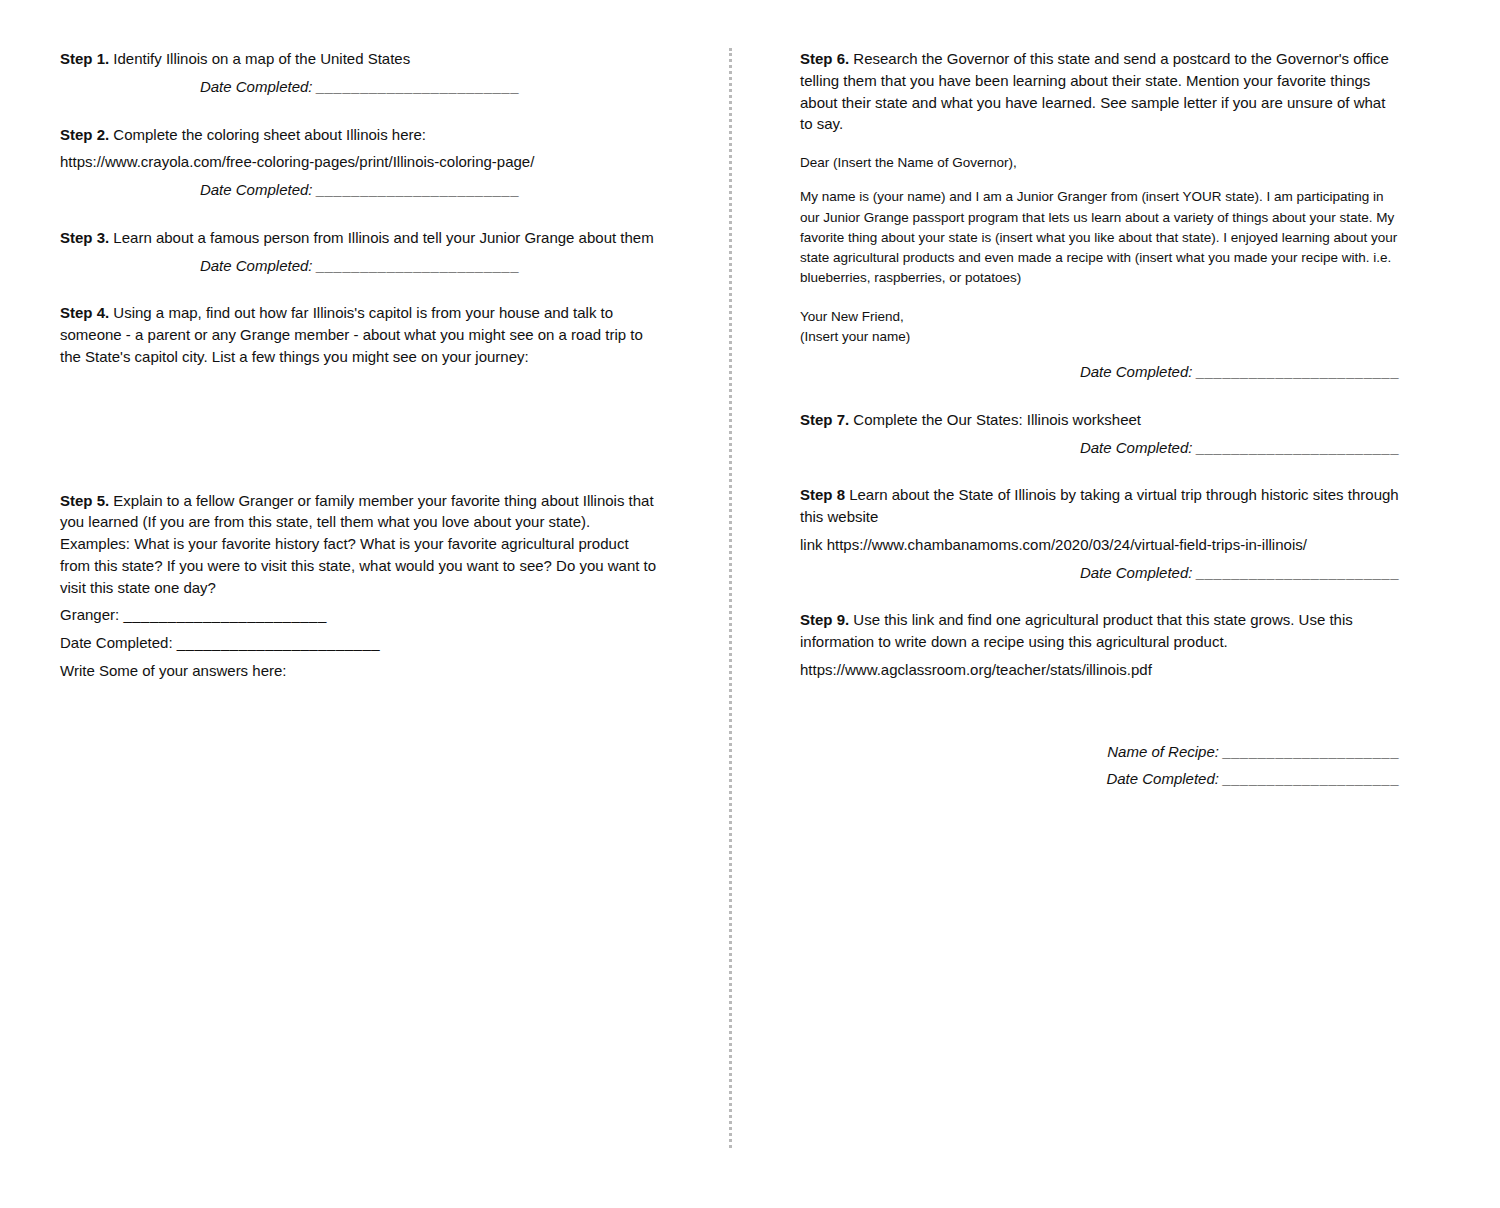Step 1. Identify Illinois on a map of the United States
Date Completed: _______________________
Step 2. Complete the coloring sheet about Illinois here:
https://www.crayola.com/free-coloring-pages/print/Illinois-coloring-page/
Date Completed: _______________________
Step 3. Learn about a famous person from Illinois and tell your Junior Grange about them
Date Completed: _______________________
Step 4. Using a map, find out how far Illinois's capitol is from your house and talk to someone - a parent or any Grange member - about what you might see on a road trip to the State's capitol city. List a few things you might see on your journey:
Step 5. Explain to a fellow Granger or family member your favorite thing about Illinois that you learned (If you are from this state, tell them what you love about your state). Examples: What is your favorite history fact? What is your favorite agricultural product from this state? If you were to visit this state, what would you want to see? Do you want to visit this state one day?
Granger: _______________________
Date Completed: _______________________
Write Some of your answers here:
Step 6. Research the Governor of this state and send a postcard to the Governor's office telling them that you have been learning about their state. Mention your favorite things about their state and what you have learned. See sample letter if you are unsure of what to say.
Dear (Insert the Name of Governor),
My name is (your name) and I am a Junior Granger from (insert YOUR state). I am participating in our Junior Grange passport program that lets us learn about a variety of things about your state. My favorite thing about your state is (insert what you like about that state). I enjoyed learning about your state agricultural products and even made a recipe with (insert what you made your recipe with. i.e. blueberries, raspberries, or potatoes)
Your New Friend,
(Insert your name)
Date Completed: _______________________
Step 7. Complete the Our States: Illinois worksheet
Date Completed: _______________________
Step 8 Learn about the State of Illinois by taking a virtual trip through historic sites through this website
link https://www.chambanamoms.com/2020/03/24/virtual-field-trips-in-illinois/
Date Completed: _______________________
Step 9. Use this link and find one agricultural product that this state grows. Use this information to write down a recipe using this agricultural product.
https://www.agclassroom.org/teacher/stats/illinois.pdf
Name of Recipe: ____________________
Date Completed: ____________________